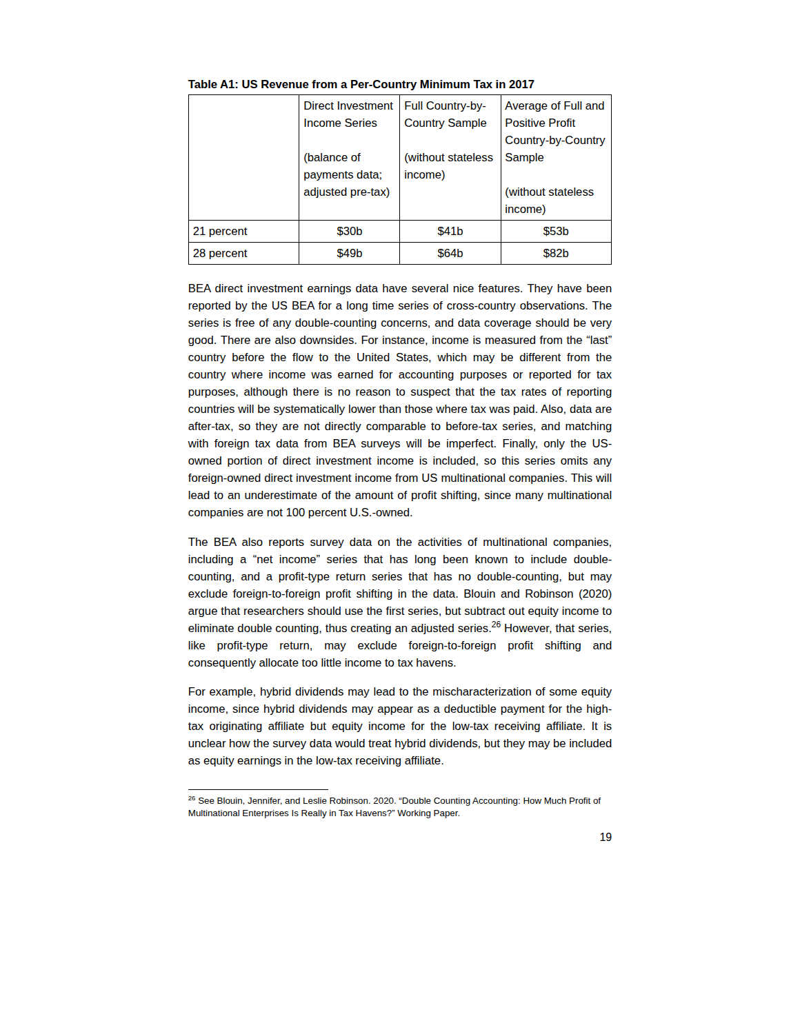Table A1: US Revenue from a Per-Country Minimum Tax in 2017
| | Direct Investment Income Series (balance of payments data; adjusted pre-tax) | Full Country-by-Country Sample (without stateless income) | Average of Full and Positive Profit Country-by-Country Sample (without stateless income) |
| 21 percent | $30b | $41b | $53b |
| 28 percent | $49b | $64b | $82b |
BEA direct investment earnings data have several nice features. They have been reported by the US BEA for a long time series of cross-country observations. The series is free of any double-counting concerns, and data coverage should be very good. There are also downsides. For instance, income is measured from the “last” country before the flow to the United States, which may be different from the country where income was earned for accounting purposes or reported for tax purposes, although there is no reason to suspect that the tax rates of reporting countries will be systematically lower than those where tax was paid. Also, data are after-tax, so they are not directly comparable to before-tax series, and matching with foreign tax data from BEA surveys will be imperfect. Finally, only the US-owned portion of direct investment income is included, so this series omits any foreign-owned direct investment income from US multinational companies. This will lead to an underestimate of the amount of profit shifting, since many multinational companies are not 100 percent U.S.-owned.
The BEA also reports survey data on the activities of multinational companies, including a “net income” series that has long been known to include double-counting, and a profit-type return series that has no double-counting, but may exclude foreign-to-foreign profit shifting in the data. Blouin and Robinson (2020) argue that researchers should use the first series, but subtract out equity income to eliminate double counting, thus creating an adjusted series.26 However, that series, like profit-type return, may exclude foreign-to-foreign profit shifting and consequently allocate too little income to tax havens.
For example, hybrid dividends may lead to the mischaracterization of some equity income, since hybrid dividends may appear as a deductible payment for the high-tax originating affiliate but equity income for the low-tax receiving affiliate. It is unclear how the survey data would treat hybrid dividends, but they may be included as equity earnings in the low-tax receiving affiliate.
26 See Blouin, Jennifer, and Leslie Robinson. 2020. “Double Counting Accounting: How Much Profit of Multinational Enterprises Is Really in Tax Havens?” Working Paper.
19